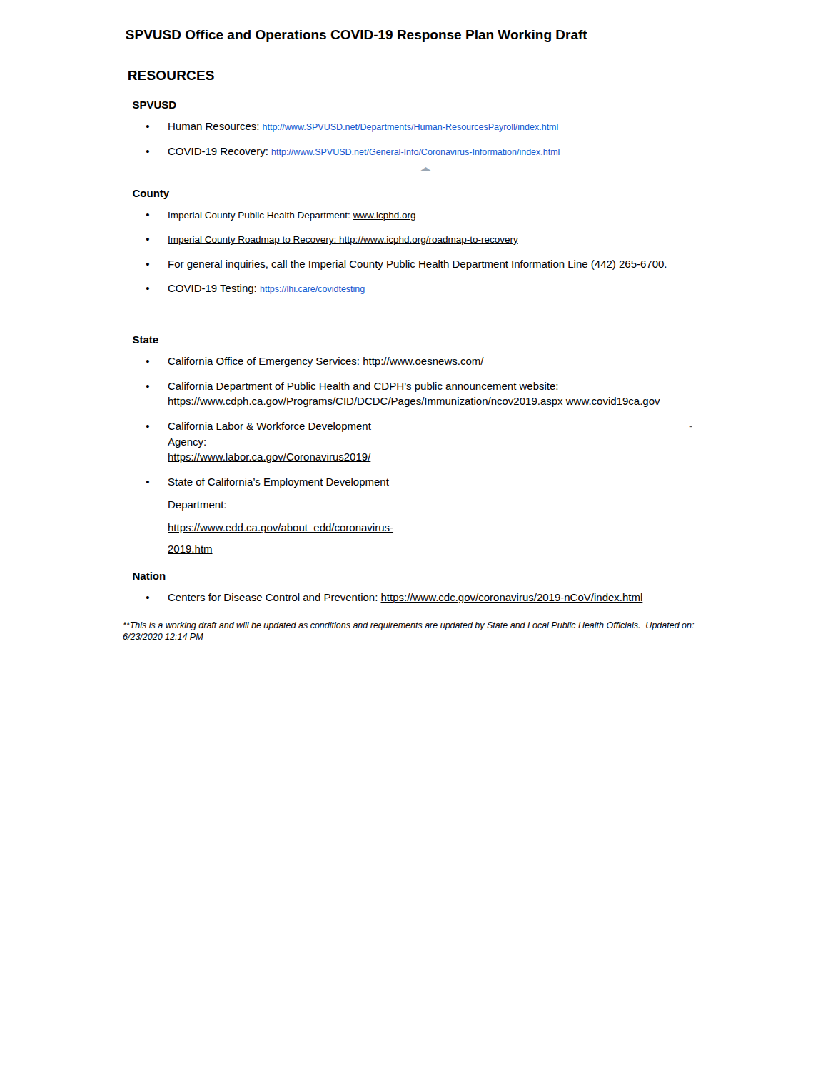SPVUSD Office and Operations COVID-19 Response Plan Working Draft
RESOURCES
SPVUSD
Human Resources: http://www.SPVUSD.net/Departments/Human-ResourcesPayroll/index.html
COVID-19 Recovery: http://www.SPVUSD.net/General-Info/Coronavirus-Information/index.html
▲
County
Imperial County Public Health Department: www.icphd.org
Imperial County Roadmap to Recovery: http://www.icphd.org/roadmap-to-recovery
For general inquiries, call the Imperial County Public Health Department Information Line (442) 265-6700.
COVID-19 Testing: https://lhi.care/covidtesting
State
California Office of Emergency Services: http://www.oesnews.com/
California Department of Public Health and CDPH’s public announcement website:
https://www.cdph.ca.gov/Programs/CID/DCDC/Pages/Immunization/ncov2019.aspx www.covid19ca.gov
California Labor & Workforce Development -
Agency:
https://www.labor.ca.gov/Coronavirus2019/
State of California’s Employment Development
Department:
https://www.edd.ca.gov/about_edd/coronavirus-
2019.htm
Nation
Centers for Disease Control and Prevention: https://www.cdc.gov/coronavirus/2019-nCoV/index.html
**This is a working draft and will be updated as conditions and requirements are updated by State and Local Public Health Officials. Updated on: 6/23/2020 12:14 PM